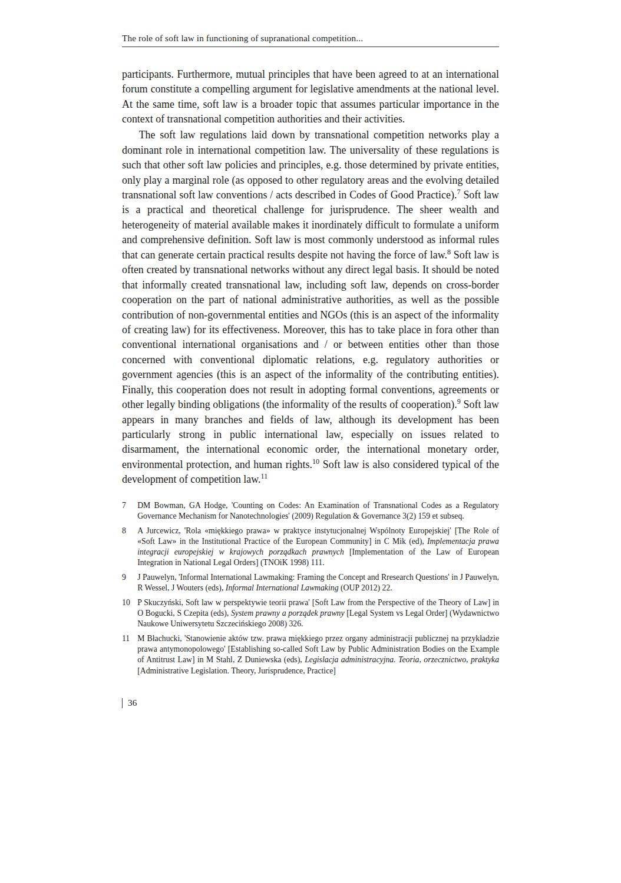The role of soft law in functioning of supranational competition...
participants. Furthermore, mutual principles that have been agreed to at an international forum constitute a compelling argument for legislative amendments at the national level. At the same time, soft law is a broader topic that assumes particular importance in the context of transnational competition authorities and their activities.
The soft law regulations laid down by transnational competition networks play a dominant role in international competition law. The universality of these regulations is such that other soft law policies and principles, e.g. those determined by private entities, only play a marginal role (as opposed to other regulatory areas and the evolving detailed transnational soft law conventions / acts described in Codes of Good Practice).7 Soft law is a practical and theoretical challenge for jurisprudence. The sheer wealth and heterogeneity of material available makes it inordinately difficult to formulate a uniform and comprehensive definition. Soft law is most commonly understood as informal rules that can generate certain practical results despite not having the force of law.8 Soft law is often created by transnational networks without any direct legal basis. It should be noted that informally created transnational law, including soft law, depends on cross-border cooperation on the part of national administrative authorities, as well as the possible contribution of non-governmental entities and NGOs (this is an aspect of the informality of creating law) for its effectiveness. Moreover, this has to take place in fora other than conventional international organisations and / or between entities other than those concerned with conventional diplomatic relations, e.g. regulatory authorities or government agencies (this is an aspect of the informality of the contributing entities). Finally, this cooperation does not result in adopting formal conventions, agreements or other legally binding obligations (the informality of the results of cooperation).9 Soft law appears in many branches and fields of law, although its development has been particularly strong in public international law, especially on issues related to disarmament, the international economic order, the international monetary order, environmental protection, and human rights.10 Soft law is also considered typical of the development of competition law.11
7 DM Bowman, GA Hodge, 'Counting on Codes: An Examination of Transnational Codes as a Regulatory Governance Mechanism for Nanotechnologies' (2009) Regulation & Governance 3(2) 159 et subseq.
8 A Jurcewicz, 'Rola «miękkiego prawa» w praktyce instytucjonalnej Wspólnoty Europejskiej' [The Role of «Soft Law» in the Institutional Practice of the European Community] in C Mik (ed), Implementacja prawa integracji europejskiej w krajowych porządkach prawnych [Implementation of the Law of European Integration in National Legal Orders] (TNOiK 1998) 111.
9 J Pauwelyn, 'Informal International Lawmaking: Framing the Concept and Rresearch Questions' in J Pauwelyn, R Wessel, J Wouters (eds), Informal International Lawmaking (OUP 2012) 22.
10 P Skuczyński, Soft law w perspektywie teorii prawa' [Soft Law from the Perspective of the Theory of Law] in O Bogucki, S Czepita (eds), System prawny a porządek prawny [Legal System vs Legal Order] (Wydawnictwo Naukowe Uniwersytetu Szczecińskiego 2008) 326.
11 M Błachucki, 'Stanowienie aktów tzw. prawa miękkiego przez organy administracji publicznej na przykładzie prawa antymonopolowego' [Establishing so-called Soft Law by Public Administration Bodies on the Example of Antitrust Law] in M Stahl, Z Duniewska (eds), Legislacja administracyjna. Teoria, orzecznictwo, praktyka [Administrative Legislation. Theory, Jurisprudence, Practice]
36